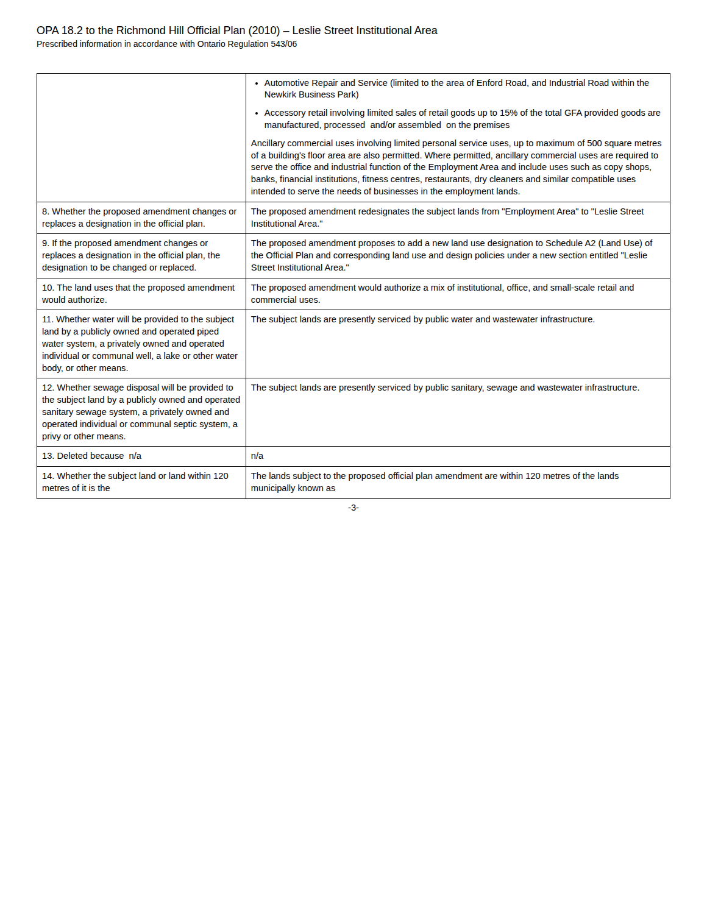OPA 18.2 to the Richmond Hill Official Plan (2010) – Leslie Street Institutional Area
Prescribed information in accordance with Ontario Regulation 543/06
| | Automotive Repair and Service (limited to the area of Enford Road, and Industrial Road within the Newkirk Business Park) Accessory retail involving limited sales of retail goods up to 15% of the total GFA provided goods are manufactured, processed and/or assembled on the premises Ancillary commercial uses involving limited personal service uses, up to maximum of 500 square metres of a building's floor area are also permitted. Where permitted, ancillary commercial uses are required to serve the office and industrial function of the Employment Area and include uses such as copy shops, banks, financial institutions, fitness centres, restaurants, dry cleaners and similar compatible uses intended to serve the needs of businesses in the employment lands. |
| 8. Whether the proposed amendment changes or replaces a designation in the official plan. | The proposed amendment redesignates the subject lands from "Employment Area" to "Leslie Street Institutional Area." |
| 9. If the proposed amendment changes or replaces a designation in the official plan, the designation to be changed or replaced. | The proposed amendment proposes to add a new land use designation to Schedule A2 (Land Use) of the Official Plan and corresponding land use and design policies under a new section entitled "Leslie Street Institutional Area." |
| 10. The land uses that the proposed amendment would authorize. | The proposed amendment would authorize a mix of institutional, office, and small-scale retail and commercial uses. |
| 11. Whether water will be provided to the subject land by a publicly owned and operated piped water system, a privately owned and operated individual or communal well, a lake or other water body, or other means. | The subject lands are presently serviced by public water and wastewater infrastructure. |
| 12. Whether sewage disposal will be provided to the subject land by a publicly owned and operated sanitary sewage system, a privately owned and operated individual or communal septic system, a privy or other means. | The subject lands are presently serviced by public sanitary, sewage and wastewater infrastructure. |
| 13. Deleted because n/a | n/a |
| 14. Whether the subject land or land within 120 metres of it is the | The lands subject to the proposed official plan amendment are within 120 metres of the lands municipally known as |
-3-